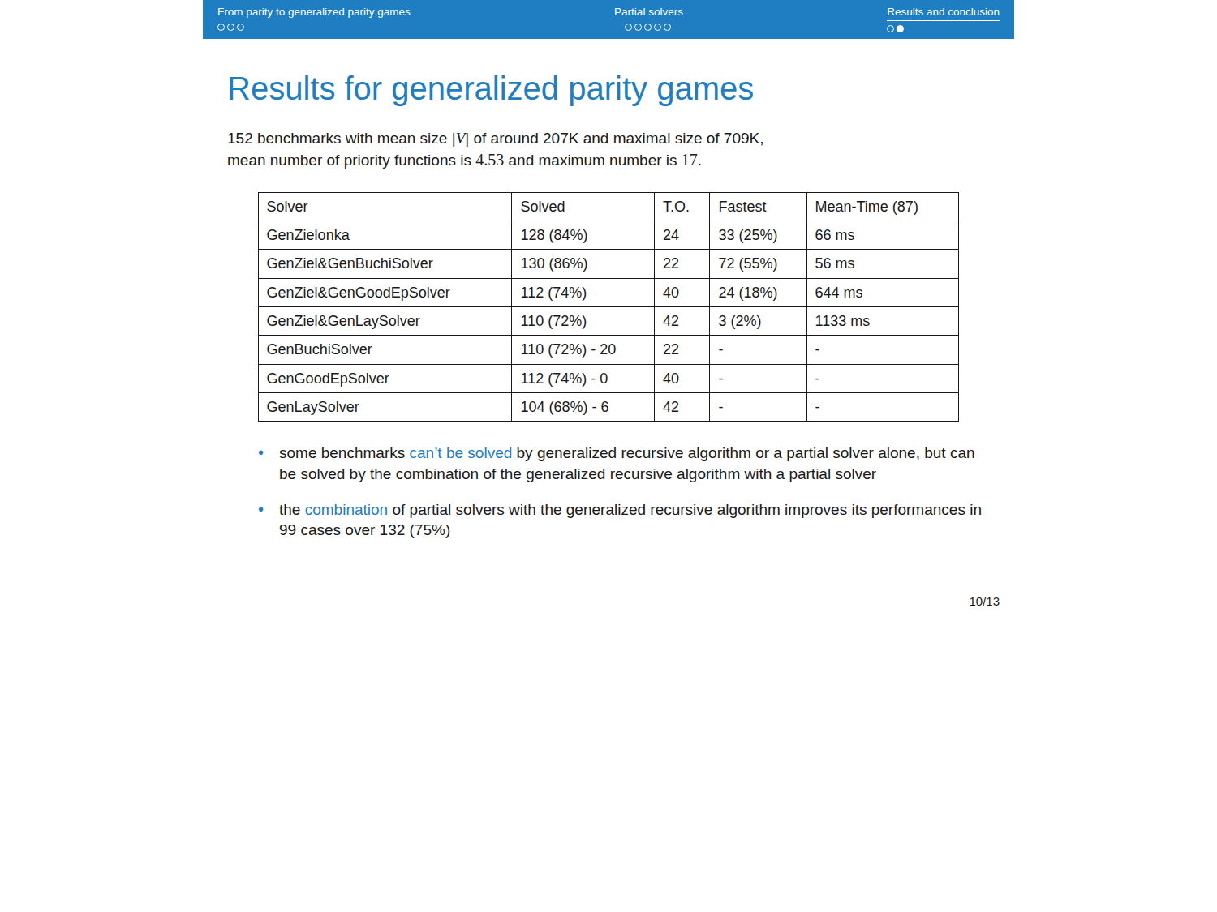From parity to generalized parity games
Partial solvers
Results and conclusion
Results for generalized parity games
152 benchmarks with mean size |V| of around 207K and maximal size of 709K,
mean number of priority functions is 4.53 and maximum number is 17.
| Solver | Solved | T.O. | Fastest | Mean-Time (87) |
| --- | --- | --- | --- | --- |
| GenZielonka | 128 (84%) | 24 | 33 (25%) | 66 ms |
| GenZiel&GenBuchiSolver | 130 (86%) | 22 | 72 (55%) | 56 ms |
| GenZiel&GenGoodEpSolver | 112 (74%) | 40 | 24 (18%) | 644 ms |
| GenZiel&GenLaySolver | 110 (72%) | 42 | 3 (2%) | 1133 ms |
| GenBuchiSolver | 110 (72%) - 20 | 22 | - | - |
| GenGoodEpSolver | 112 (74%) - 0 | 40 | - | - |
| GenLaySolver | 104 (68%) - 6 | 42 | - | - |
some benchmarks can’t be solved by generalized recursive algorithm or a partial solver alone, but can be solved by the combination of the generalized recursive algorithm with a partial solver
the combination of partial solvers with the generalized recursive algorithm improves its performances in 99 cases over 132 (75%)
10/13